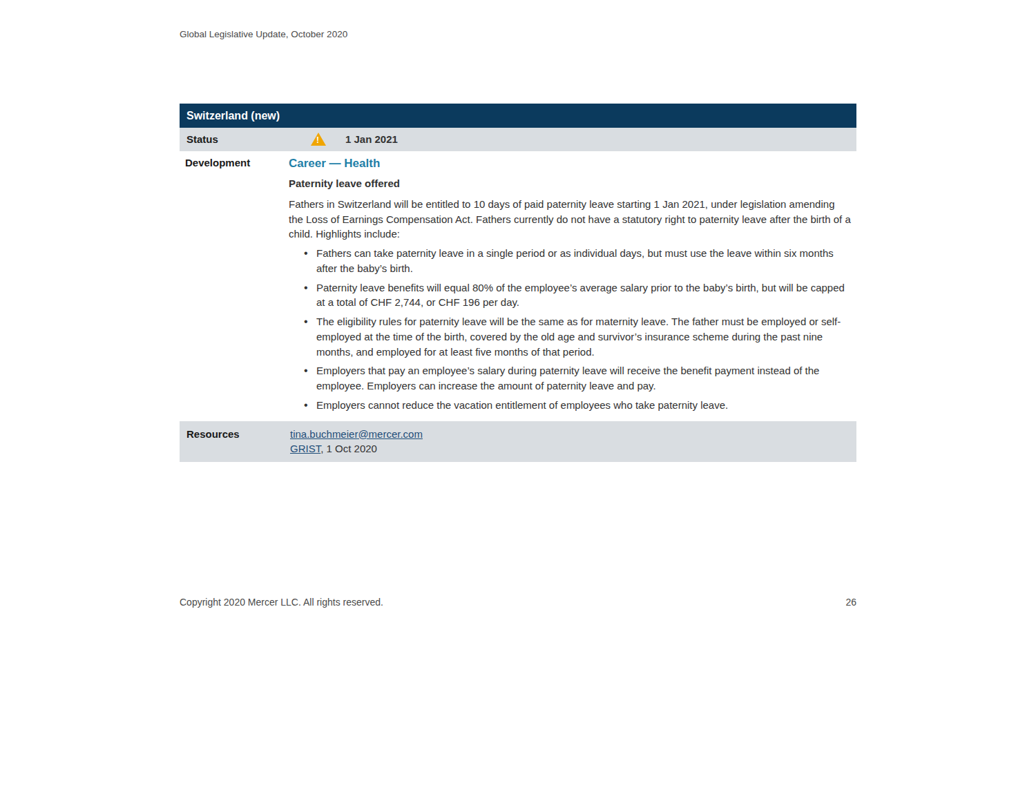Global Legislative Update, October 2020
| Switzerland (new) |
| Status | 1 Jan 2021 |
| Development | Career — Health Paternity leave offered Fathers in Switzerland will be entitled to 10 days of paid paternity leave starting 1 Jan 2021, under legislation amending the Loss of Earnings Compensation Act. Fathers currently do not have a statutory right to paternity leave after the birth of a child. Highlights include: Fathers can take paternity leave in a single period or as individual days, but must use the leave within six months after the baby’s birth. Paternity leave benefits will equal 80% of the employee’s average salary prior to the baby’s birth, but will be capped at a total of CHF 2,744, or CHF 196 per day. The eligibility rules for paternity leave will be the same as for maternity leave. The father must be employed or self-employed at the time of the birth, covered by the old age and survivor’s insurance scheme during the past nine months, and employed for at least five months of that period. Employers that pay an employee’s salary during paternity leave will receive the benefit payment instead of the employee. Employers can increase the amount of paternity leave and pay. Employers cannot reduce the vacation entitlement of employees who take paternity leave. |
| Resources | tina.buchmeier@mercer.com GRIST , 1 Oct 2020 |
Copyright 2020 Mercer LLC. All rights reserved.
26